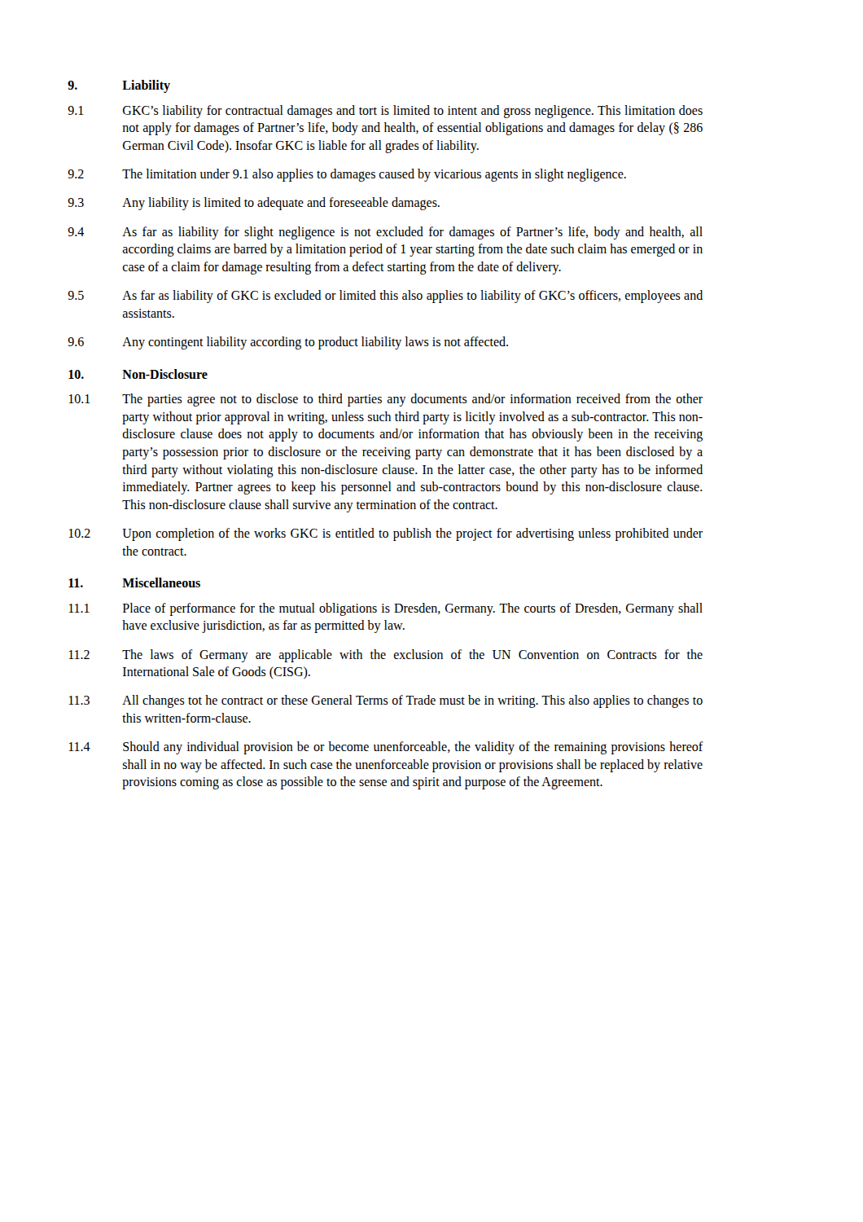9. Liability
9.1 GKC’s liability for contractual damages and tort is limited to intent and gross negligence. This limitation does not apply for damages of Partner’s life, body and health, of essential obligations and damages for delay (§ 286 German Civil Code). Insofar GKC is liable for all grades of liability.
9.2 The limitation under 9.1 also applies to damages caused by vicarious agents in slight negligence.
9.3 Any liability is limited to adequate and foreseeable damages.
9.4 As far as liability for slight negligence is not excluded for damages of Partner’s life, body and health, all according claims are barred by a limitation period of 1 year starting from the date such claim has emerged or in case of a claim for damage resulting from a defect starting from the date of delivery.
9.5 As far as liability of GKC is excluded or limited this also applies to liability of GKC’s officers, employees and assistants.
9.6 Any contingent liability according to product liability laws is not affected.
10. Non-Disclosure
10.1 The parties agree not to disclose to third parties any documents and/or information received from the other party without prior approval in writing, unless such third party is licitly involved as a sub-contractor. This non-disclosure clause does not apply to documents and/or information that has obviously been in the receiving party’s possession prior to disclosure or the receiving party can demonstrate that it has been disclosed by a third party without violating this non-disclosure clause. In the latter case, the other party has to be informed immediately. Partner agrees to keep his personnel and sub-contractors bound by this non-disclosure clause. This non-disclosure clause shall survive any termination of the contract.
10.2 Upon completion of the works GKC is entitled to publish the project for advertising unless prohibited under the contract.
11. Miscellaneous
11.1 Place of performance for the mutual obligations is Dresden, Germany. The courts of Dresden, Germany shall have exclusive jurisdiction, as far as permitted by law.
11.2 The laws of Germany are applicable with the exclusion of the UN Convention on Contracts for the International Sale of Goods (CISG).
11.3 All changes tot he contract or these General Terms of Trade must be in writing. This also applies to changes to this written-form-clause.
11.4 Should any individual provision be or become unenforceable, the validity of the remaining provisions hereof shall in no way be affected. In such case the unenforceable provision or provisions shall be replaced by relative provisions coming as close as possible to the sense and spirit and purpose of the Agreement.